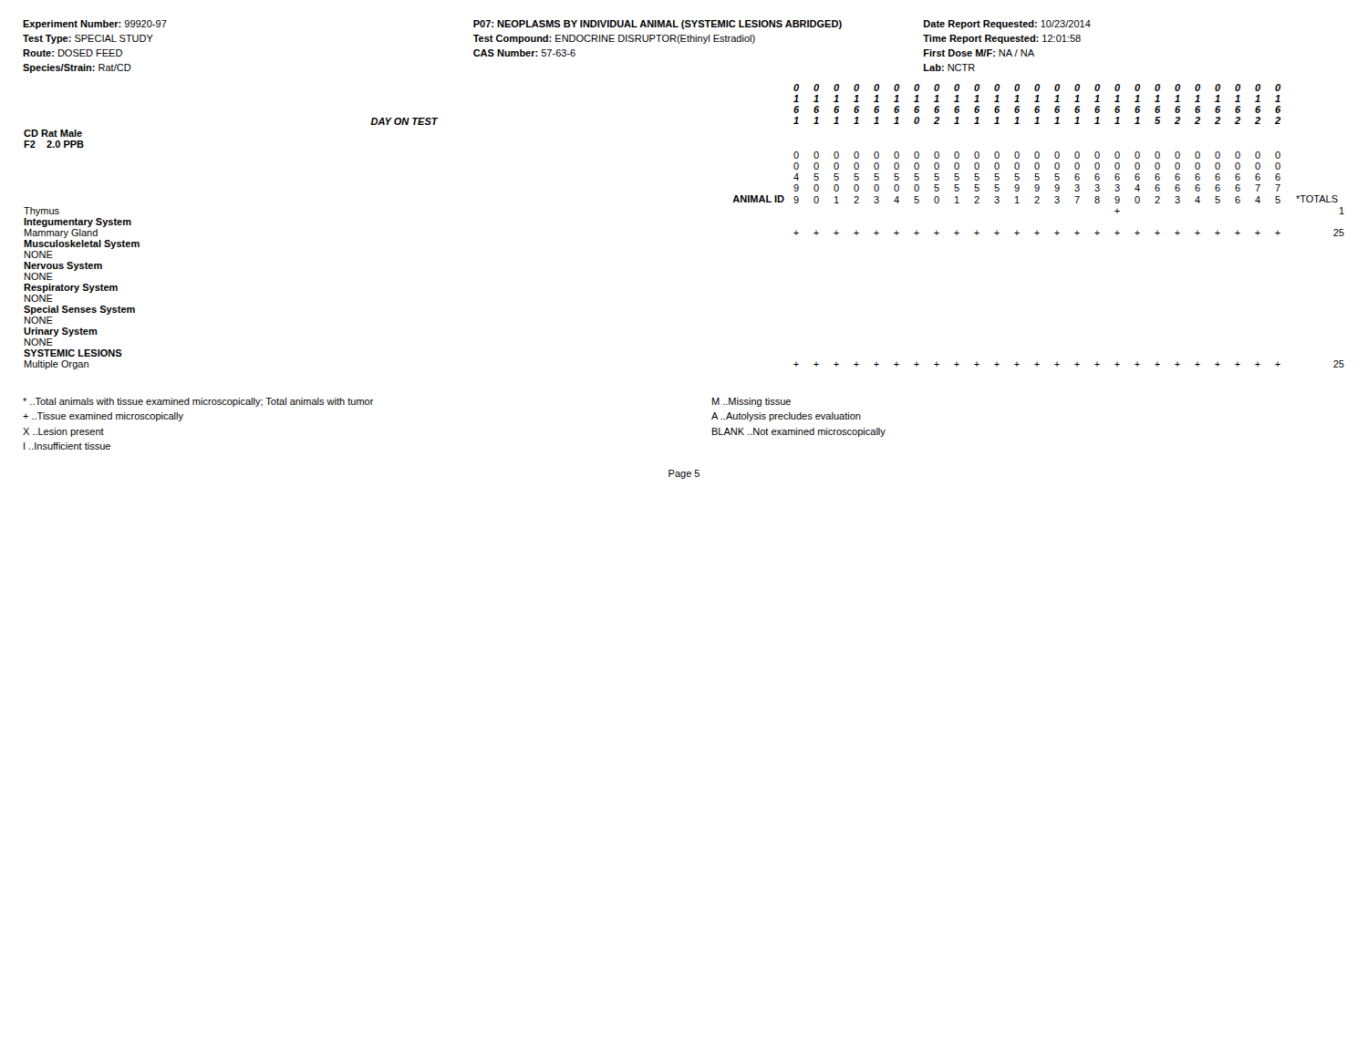| Experiment Number: 99920-97 Test Type: SPECIAL STUDY Route: DOSED FEED Species/Strain: Rat/CD | P07: NEOPLASMS BY INDIVIDUAL ANIMAL (SYSTEMIC LESIONS ABRIDGED) Test Compound: ENDOCRINE DISRUPTOR(Ethinyl Estradiol) CAS Number: 57-63-6 | Date Report Requested: 10/23/2014 Time Report Requested: 12:01:58 First Dose M/F: NA / NA Lab: NCTR |
| DAY ON TEST | 0 1 6 1 | 0 1 6 1 | 0 1 6 1 | 0 1 6 1 | 0 1 6 1 | 0 1 6 1 | 0 1 6 0 | 0 1 6 2 | 0 1 6 1 | 0 1 6 1 | 0 1 6 1 | 0 1 6 1 | 0 1 6 1 | 0 1 6 1 | 0 1 6 1 | 0 1 6 1 | 0 1 6 1 | 0 1 6 1 | 0 1 6 5 | 0 1 6 2 | 0 1 6 2 | 0 1 6 2 | 0 1 6 2 | 0 1 6 2 | 0 1 6 2 | |
| CD Rat Male | | |
| F2 2.0 PPB | | |
| ANIMAL ID | 0 0 4 9 9 | 0 0 5 0 0 | 0 0 5 0 1 | 0 0 5 0 2 | 0 0 5 0 3 | 0 0 5 0 4 | 0 0 5 0 5 | 0 0 5 5 0 | 0 0 5 5 1 | 0 0 5 5 2 | 0 0 5 5 3 | 0 0 5 9 1 | 0 0 5 9 2 | 0 0 5 9 3 | 0 0 6 3 7 | 0 0 6 3 8 | 0 0 6 3 9 | 0 0 6 4 0 | 0 0 6 6 2 | 0 0 6 6 3 | 0 0 6 6 4 | 0 0 6 6 5 | 0 0 6 6 6 | 0 0 6 7 4 | 0 0 6 7 5 | *TOTALS |
| Thymus | | | | | | | | | | | | | | | | | + | | | | | | | | | 1 |
| Integumentary System | | |
| Mammary Gland | + | + | + | + | + | + | + | + | + | + | + | + | + | + | + | + | + | + | + | + | + | + | + | + | + | 25 |
| Musculoskeletal System | | |
| NONE | | |
| Nervous System | | |
| NONE | | |
| Respiratory System | | |
| NONE | | |
| Special Senses System | | |
| NONE | | |
| Urinary System | | |
| NONE | | |
| SYSTEMIC LESIONS | | |
| Multiple Organ | + | + | + | + | + | + | + | + | + | + | + | + | + | + | + | + | + | + | + | + | + | + | + | + | + | 25 |
| * ..Total animals with tissue examined microscopically; Total animals with tumor + ..Tissue examined microscopically X ..Lesion present I ..Insufficient tissue | M ..Missing tissue A ..Autolysis precludes evaluation BLANK ..Not examined microscopically |
Page 5